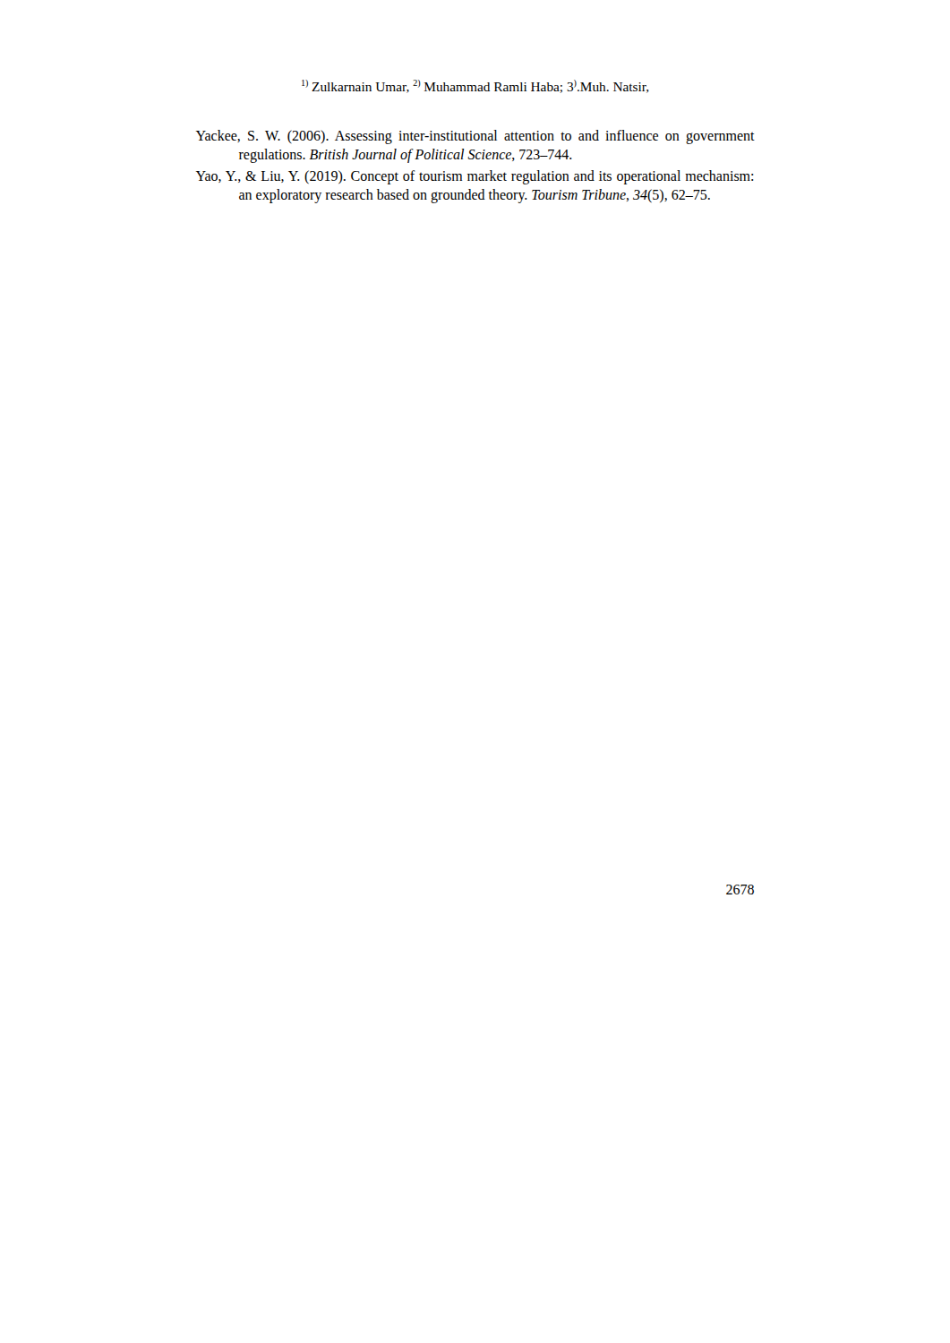1) Zulkarnain Umar, 2) Muhammad Ramli Haba; 3).Muh. Natsir,
Yackee, S. W. (2006). Assessing inter-institutional attention to and influence on government regulations. British Journal of Political Science, 723–744.
Yao, Y., & Liu, Y. (2019). Concept of tourism market regulation and its operational mechanism: an exploratory research based on grounded theory. Tourism Tribune, 34(5), 62–75.
2678